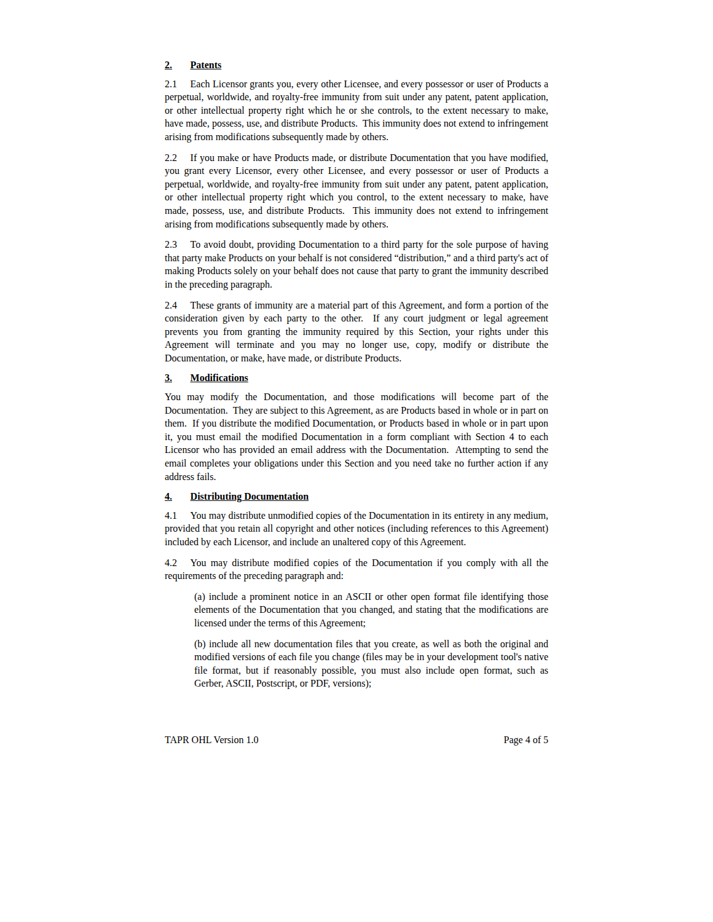2. Patents
2.1 Each Licensor grants you, every other Licensee, and every possessor or user of Products a perpetual, worldwide, and royalty-free immunity from suit under any patent, patent application, or other intellectual property right which he or she controls, to the extent necessary to make, have made, possess, use, and distribute Products. This immunity does not extend to infringement arising from modifications subsequently made by others.
2.2 If you make or have Products made, or distribute Documentation that you have modified, you grant every Licensor, every other Licensee, and every possessor or user of Products a perpetual, worldwide, and royalty-free immunity from suit under any patent, patent application, or other intellectual property right which you control, to the extent necessary to make, have made, possess, use, and distribute Products. This immunity does not extend to infringement arising from modifications subsequently made by others.
2.3 To avoid doubt, providing Documentation to a third party for the sole purpose of having that party make Products on your behalf is not considered “distribution,” and a third party's act of making Products solely on your behalf does not cause that party to grant the immunity described in the preceding paragraph.
2.4 These grants of immunity are a material part of this Agreement, and form a portion of the consideration given by each party to the other. If any court judgment or legal agreement prevents you from granting the immunity required by this Section, your rights under this Agreement will terminate and you may no longer use, copy, modify or distribute the Documentation, or make, have made, or distribute Products.
3. Modifications
You may modify the Documentation, and those modifications will become part of the Documentation. They are subject to this Agreement, as are Products based in whole or in part on them. If you distribute the modified Documentation, or Products based in whole or in part upon it, you must email the modified Documentation in a form compliant with Section 4 to each Licensor who has provided an email address with the Documentation. Attempting to send the email completes your obligations under this Section and you need take no further action if any address fails.
4. Distributing Documentation
4.1 You may distribute unmodified copies of the Documentation in its entirety in any medium, provided that you retain all copyright and other notices (including references to this Agreement) included by each Licensor, and include an unaltered copy of this Agreement.
4.2 You may distribute modified copies of the Documentation if you comply with all the requirements of the preceding paragraph and:
(a) include a prominent notice in an ASCII or other open format file identifying those elements of the Documentation that you changed, and stating that the modifications are licensed under the terms of this Agreement;
(b) include all new documentation files that you create, as well as both the original and modified versions of each file you change (files may be in your development tool's native file format, but if reasonably possible, you must also include open format, such as Gerber, ASCII, Postscript, or PDF, versions);
TAPR OHL Version 1.0 Page 4 of 5